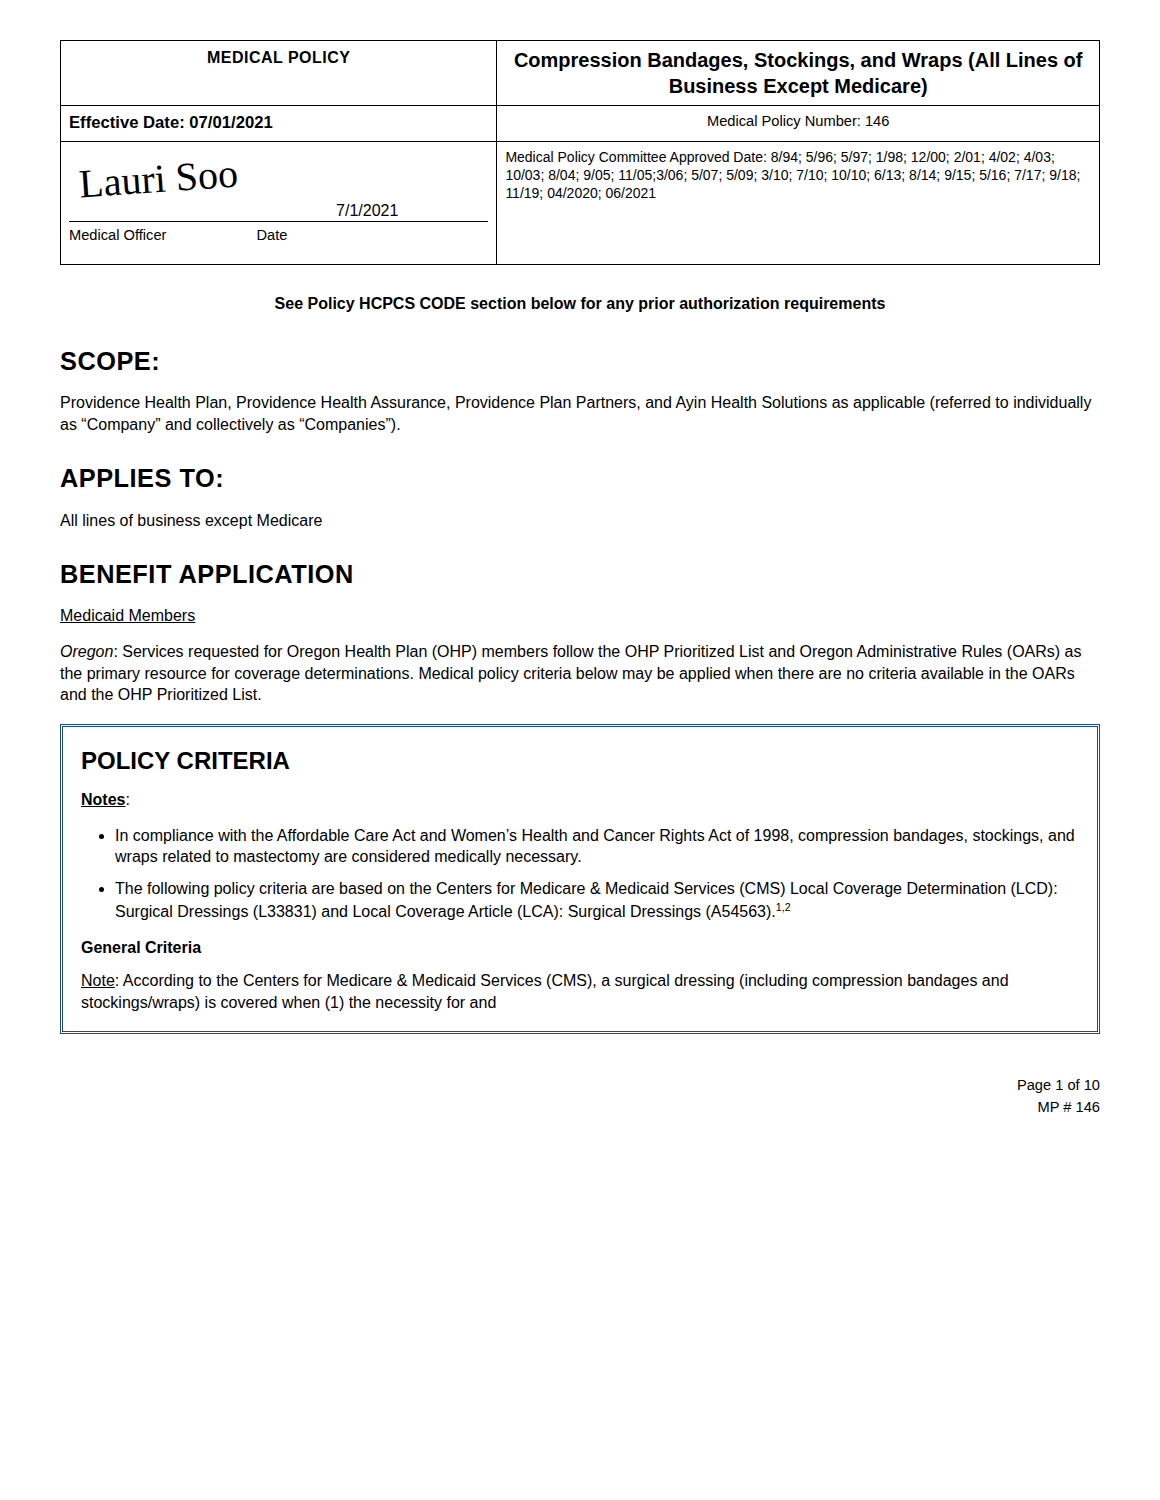| MEDICAL POLICY | Compression Bandages, Stockings, and Wraps (All Lines of Business Except Medicare) |
| Effective Date: 07/01/2021 | Medical Policy Number: 146 |
| Lauri Soo 7/1/2021 Medical Officer Date | Medical Policy Committee Approved Date: 8/94; 5/96; 5/97; 1/98; 12/00; 2/01; 4/02; 4/03; 10/03; 8/04; 9/05; 11/05;3/06; 5/07; 5/09; 3/10; 7/10; 10/10; 6/13; 8/14; 9/15; 5/16; 7/17; 9/18; 11/19; 04/2020; 06/2021 |
See Policy HCPCS CODE section below for any prior authorization requirements
SCOPE:
Providence Health Plan, Providence Health Assurance, Providence Plan Partners, and Ayin Health Solutions as applicable (referred to individually as “Company” and collectively as “Companies”).
APPLIES TO:
All lines of business except Medicare
BENEFIT APPLICATION
Medicaid Members
Oregon: Services requested for Oregon Health Plan (OHP) members follow the OHP Prioritized List and Oregon Administrative Rules (OARs) as the primary resource for coverage determinations. Medical policy criteria below may be applied when there are no criteria available in the OARs and the OHP Prioritized List.
POLICY CRITERIA
Notes:
In compliance with the Affordable Care Act and Women’s Health and Cancer Rights Act of 1998, compression bandages, stockings, and wraps related to mastectomy are considered medically necessary.
The following policy criteria are based on the Centers for Medicare & Medicaid Services (CMS) Local Coverage Determination (LCD): Surgical Dressings (L33831) and Local Coverage Article (LCA): Surgical Dressings (A54563).1,2
General Criteria
Note: According to the Centers for Medicare & Medicaid Services (CMS), a surgical dressing (including compression bandages and stockings/wraps) is covered when (1) the necessity for and
Page 1 of 10
MP # 146